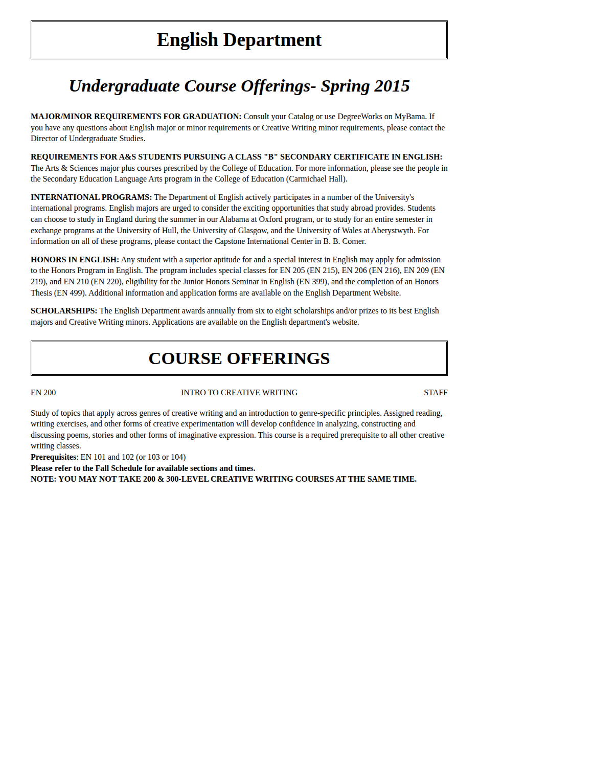English Department
Undergraduate Course Offerings- Spring 2015
MAJOR/MINOR REQUIREMENTS FOR GRADUATION: Consult your Catalog or use DegreeWorks on MyBama. If you have any questions about English major or minor requirements or Creative Writing minor requirements, please contact the Director of Undergraduate Studies.
REQUIREMENTS FOR A&S STUDENTS PURSUING A CLASS "B" SECONDARY CERTIFICATE IN ENGLISH: The Arts & Sciences major plus courses prescribed by the College of Education. For more information, please see the people in the Secondary Education Language Arts program in the College of Education (Carmichael Hall).
INTERNATIONAL PROGRAMS: The Department of English actively participates in a number of the University's international programs. English majors are urged to consider the exciting opportunities that study abroad provides. Students can choose to study in England during the summer in our Alabama at Oxford program, or to study for an entire semester in exchange programs at the University of Hull, the University of Glasgow, and the University of Wales at Aberystwyth. For information on all of these programs, please contact the Capstone International Center in B. B. Comer.
HONORS IN ENGLISH: Any student with a superior aptitude for and a special interest in English may apply for admission to the Honors Program in English. The program includes special classes for EN 205 (EN 215), EN 206 (EN 216), EN 209 (EN 219), and EN 210 (EN 220), eligibility for the Junior Honors Seminar in English (EN 399), and the completion of an Honors Thesis (EN 499). Additional information and application forms are available on the English Department Website.
SCHOLARSHIPS: The English Department awards annually from six to eight scholarships and/or prizes to its best English majors and Creative Writing minors. Applications are available on the English department's website.
COURSE OFFERINGS
| EN 200 | INTRO TO CREATIVE WRITING | STAFF |
Study of topics that apply across genres of creative writing and an introduction to genre-specific principles. Assigned reading, writing exercises, and other forms of creative experimentation will develop confidence in analyzing, constructing and discussing poems, stories and other forms of imaginative expression. This course is a required prerequisite to all other creative writing classes.
Prerequisites: EN 101 and 102 (or 103 or 104)
Please refer to the Fall Schedule for available sections and times.
NOTE: YOU MAY NOT TAKE 200 & 300-LEVEL CREATIVE WRITING COURSES AT THE SAME TIME.